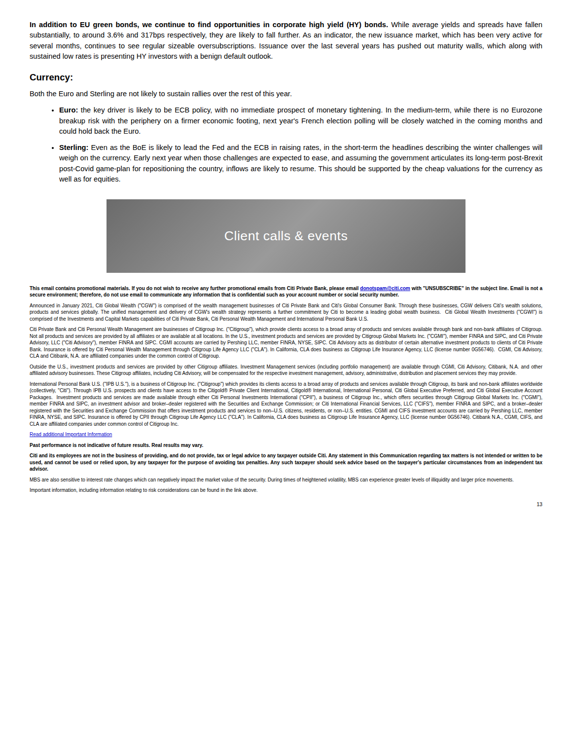In addition to EU green bonds, we continue to find opportunities in corporate high yield (HY) bonds. While average yields and spreads have fallen substantially, to around 3.6% and 317bps respectively, they are likely to fall further. As an indicator, the new issuance market, which has been very active for several months, continues to see regular sizeable oversubscriptions. Issuance over the last several years has pushed out maturity walls, which along with sustained low rates is presenting HY investors with a benign default outlook.
Currency:
Both the Euro and Sterling are not likely to sustain rallies over the rest of this year.
Euro: the key driver is likely to be ECB policy, with no immediate prospect of monetary tightening. In the medium-term, while there is no Eurozone breakup risk with the periphery on a firmer economic footing, next year's French election polling will be closely watched in the coming months and could hold back the Euro.
Sterling: Even as the BoE is likely to lead the Fed and the ECB in raising rates, in the short-term the headlines describing the winter challenges will weigh on the currency. Early next year when those challenges are expected to ease, and assuming the government articulates its long-term post-Brexit post-Covid game-plan for repositioning the country, inflows are likely to resume. This should be supported by the cheap valuations for the currency as well as for equities.
Client calls & events
This email contains promotional materials. If you do not wish to receive any further promotional emails from Citi Private Bank, please email donotspam@citi.com with "UNSUBSCRIBE" in the subject line. Email is not a secure environment; therefore, do not use email to communicate any information that is confidential such as your account number or social security number.
Announced in January 2021, Citi Global Wealth ("CGW") is comprised of the wealth management businesses of Citi Private Bank and Citi's Global Consumer Bank. Through these businesses, CGW delivers Citi's wealth solutions, products and services globally. The unified management and delivery of CGW's wealth strategy represents a further commitment by Citi to become a leading global wealth business. Citi Global Wealth Investments ("CGWI") is comprised of the Investments and Capital Markets capabilities of Citi Private Bank, Citi Personal Wealth Management and International Personal Bank U.S.
Citi Private Bank and Citi Personal Wealth Management are businesses of Citigroup Inc. ("Citigroup"), which provide clients access to a broad array of products and services available through bank and non-bank affiliates of Citigroup. Not all products and services are provided by all affiliates or are available at all locations. In the U.S., investment products and services are provided by Citigroup Global Markets Inc. ("CGMI"), member FINRA and SIPC, and Citi Private Advisory, LLC ("Citi Advisory"), member FINRA and SIPC. CGMI accounts are carried by Pershing LLC, member FINRA, NYSE, SIPC. Citi Advisory acts as distributor of certain alternative investment products to clients of Citi Private Bank. Insurance is offered by Citi Personal Wealth Management through Citigroup Life Agency LLC ("CLA"). In California, CLA does business as Citigroup Life Insurance Agency, LLC (license number 0G56746). CGMI, Citi Advisory, CLA and Citibank, N.A. are affiliated companies under the common control of Citigroup.
Outside the U.S., investment products and services are provided by other Citigroup affiliates. Investment Management services (including portfolio management) are available through CGMI, Citi Advisory, Citibank, N.A. and other affiliated advisory businesses. These Citigroup affiliates, including Citi Advisory, will be compensated for the respective investment management, advisory, administrative, distribution and placement services they may provide.
International Personal Bank U.S. ("IPB U.S."), is a business of Citigroup Inc. ("Citigroup") which provides its clients access to a broad array of products and services available through Citigroup, its bank and non-bank affiliates worldwide (collectively, "Citi"). Through IPB U.S. prospects and clients have access to the Citigold® Private Client International, Citigold® International, International Personal, Citi Global Executive Preferred, and Citi Global Executive Account Packages. Investment products and services are made available through either Citi Personal Investments International ("CPII"), a business of Citigroup Inc., which offers securities through Citigroup Global Markets Inc. ("CGMI"), member FINRA and SIPC, an investment advisor and broker–dealer registered with the Securities and Exchange Commission; or Citi International Financial Services, LLC ("CIFS"), member FINRA and SIPC, and a broker–dealer registered with the Securities and Exchange Commission that offers investment products and services to non–U.S. citizens, residents, or non–U.S. entities. CGMI and CIFS investment accounts are carried by Pershing LLC, member FINRA, NYSE, and SIPC. Insurance is offered by CPII through Citigroup Life Agency LLC ("CLA"). In California, CLA does business as Citigroup Life Insurance Agency, LLC (license number 0G56746). Citibank N.A., CGMI, CIFS, and CLA are affiliated companies under common control of Citigroup Inc.
Read additional Important Information
Past performance is not indicative of future results. Real results may vary.
Citi and its employees are not in the business of providing, and do not provide, tax or legal advice to any taxpayer outside Citi. Any statement in this Communication regarding tax matters is not intended or written to be used, and cannot be used or relied upon, by any taxpayer for the purpose of avoiding tax penalties. Any such taxpayer should seek advice based on the taxpayer's particular circumstances from an independent tax advisor.
MBS are also sensitive to interest rate changes which can negatively impact the market value of the security. During times of heightened volatility, MBS can experience greater levels of illiquidity and larger price movements.
Important information, including information relating to risk considerations can be found in the link above.
13